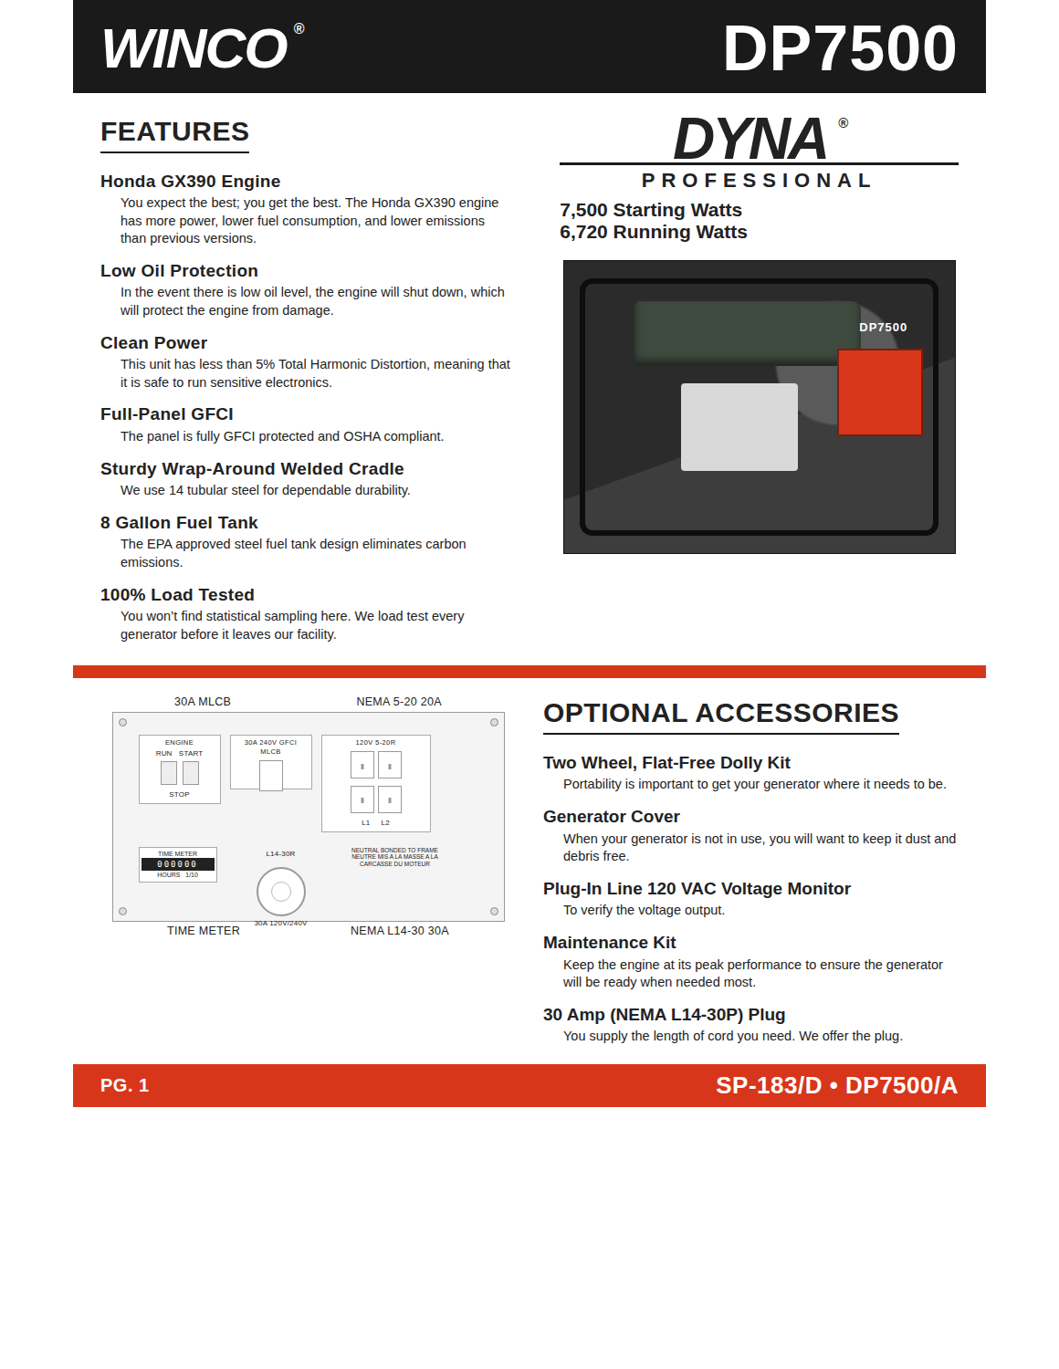WINCO®
DP7500
FEATURES
Honda GX390 Engine
You expect the best; you get the best. The Honda GX390 engine has more power, lower fuel consumption, and lower emissions than previous versions.
Low Oil Protection
In the event there is low oil level, the engine will shut down, which will protect the engine from damage.
Clean Power
This unit has less than 5% Total Harmonic Distortion, meaning that it is safe to run sensitive electronics.
Full-Panel GFCI
The panel is fully GFCI protected and OSHA compliant.
Sturdy Wrap-Around Welded Cradle
We use 14 tubular steel for dependable durability.
8 Gallon Fuel Tank
The EPA approved steel fuel tank design eliminates carbon emissions.
100% Load Tested
You won’t find statistical sampling here. We load test every generator before it leaves our facility.
DYNA®
PROFESSIONAL
7,500 Starting Watts
6,720 Running Watts
DP7500
30A MLCB NEMA 5-20 20A
ENGINE
RUN START
STOP
30A 240V GFCI MLCB
120V 5-20R
L1 L2
TIME METER
000000
HOURS 1/10
L14-30R
30A 120V/240V
NEUTRAL BONDED TO FRAME
NEUTRE MIS A LA MASSE A LA
CARCASSE DU MOTEUR
TIME METER NEMA L14-30 30A
OPTIONAL ACCESSORIES
Two Wheel, Flat-Free Dolly Kit
Portability is important to get your generator where it needs to be.
Generator Cover
When your generator is not in use, you will want to keep it dust and debris free.
Plug-In Line 120 VAC Voltage Monitor
To verify the voltage output.
Maintenance Kit
Keep the engine at its peak performance to ensure the generator will be ready when needed most.
30 Amp (NEMA L14-30P) Plug
You supply the length of cord you need. We offer the plug.
PG. 1 SP-183/D • DP7500/A